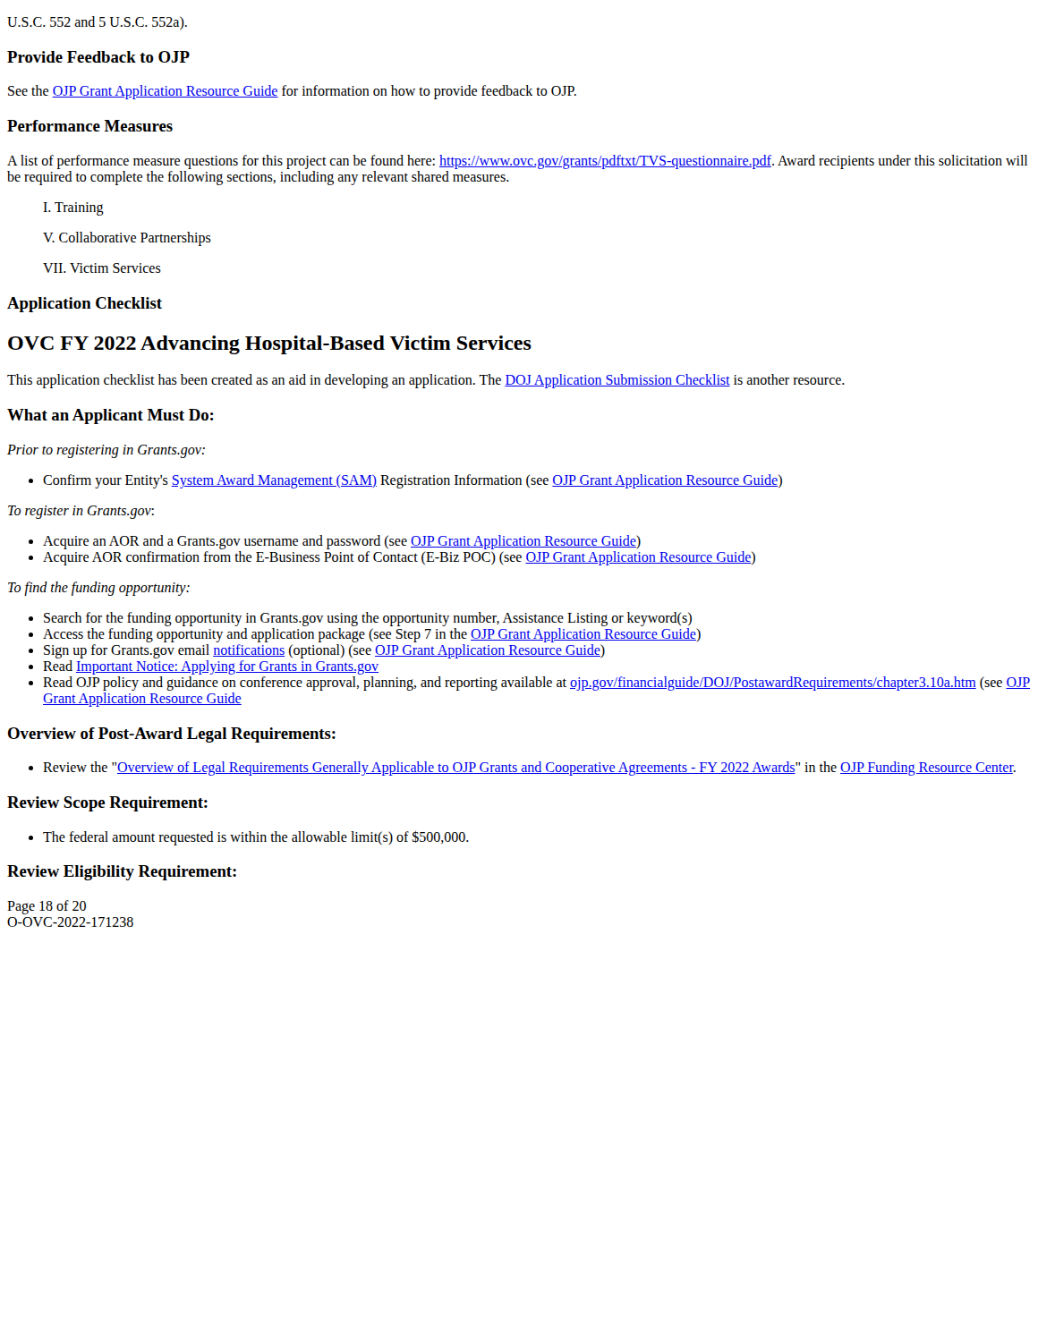U.S.C. 552 and 5 U.S.C. 552a).
Provide Feedback to OJP
See the OJP Grant Application Resource Guide for information on how to provide feedback to OJP.
Performance Measures
A list of performance measure questions for this project can be found here: https://www.ovc.gov/grants/pdftxt/TVS-questionnaire.pdf. Award recipients under this solicitation will be required to complete the following sections, including any relevant shared measures.
I. Training
V. Collaborative Partnerships
VII. Victim Services
Application Checklist
OVC FY 2022 Advancing Hospital-Based Victim Services
This application checklist has been created as an aid in developing an application. The DOJ Application Submission Checklist is another resource.
What an Applicant Must Do:
Prior to registering in Grants.gov:
Confirm your Entity's System Award Management (SAM) Registration Information (see OJP Grant Application Resource Guide)
To register in Grants.gov:
Acquire an AOR and a Grants.gov username and password (see OJP Grant Application Resource Guide)
Acquire AOR confirmation from the E-Business Point of Contact (E-Biz POC) (see OJP Grant Application Resource Guide)
To find the funding opportunity:
Search for the funding opportunity in Grants.gov using the opportunity number, Assistance Listing or keyword(s)
Access the funding opportunity and application package (see Step 7 in the OJP Grant Application Resource Guide)
Sign up for Grants.gov email notifications (optional) (see OJP Grant Application Resource Guide)
Read Important Notice: Applying for Grants in Grants.gov
Read OJP policy and guidance on conference approval, planning, and reporting available at ojp.gov/financialguide/DOJ/PostawardRequirements/chapter3.10a.htm (see OJP Grant Application Resource Guide
Overview of Post-Award Legal Requirements:
Review the "Overview of Legal Requirements Generally Applicable to OJP Grants and Cooperative Agreements - FY 2022 Awards" in the OJP Funding Resource Center.
Review Scope Requirement:
The federal amount requested is within the allowable limit(s) of $500,000.
Review Eligibility Requirement:
Page 18 of 20
O-OVC-2022-171238